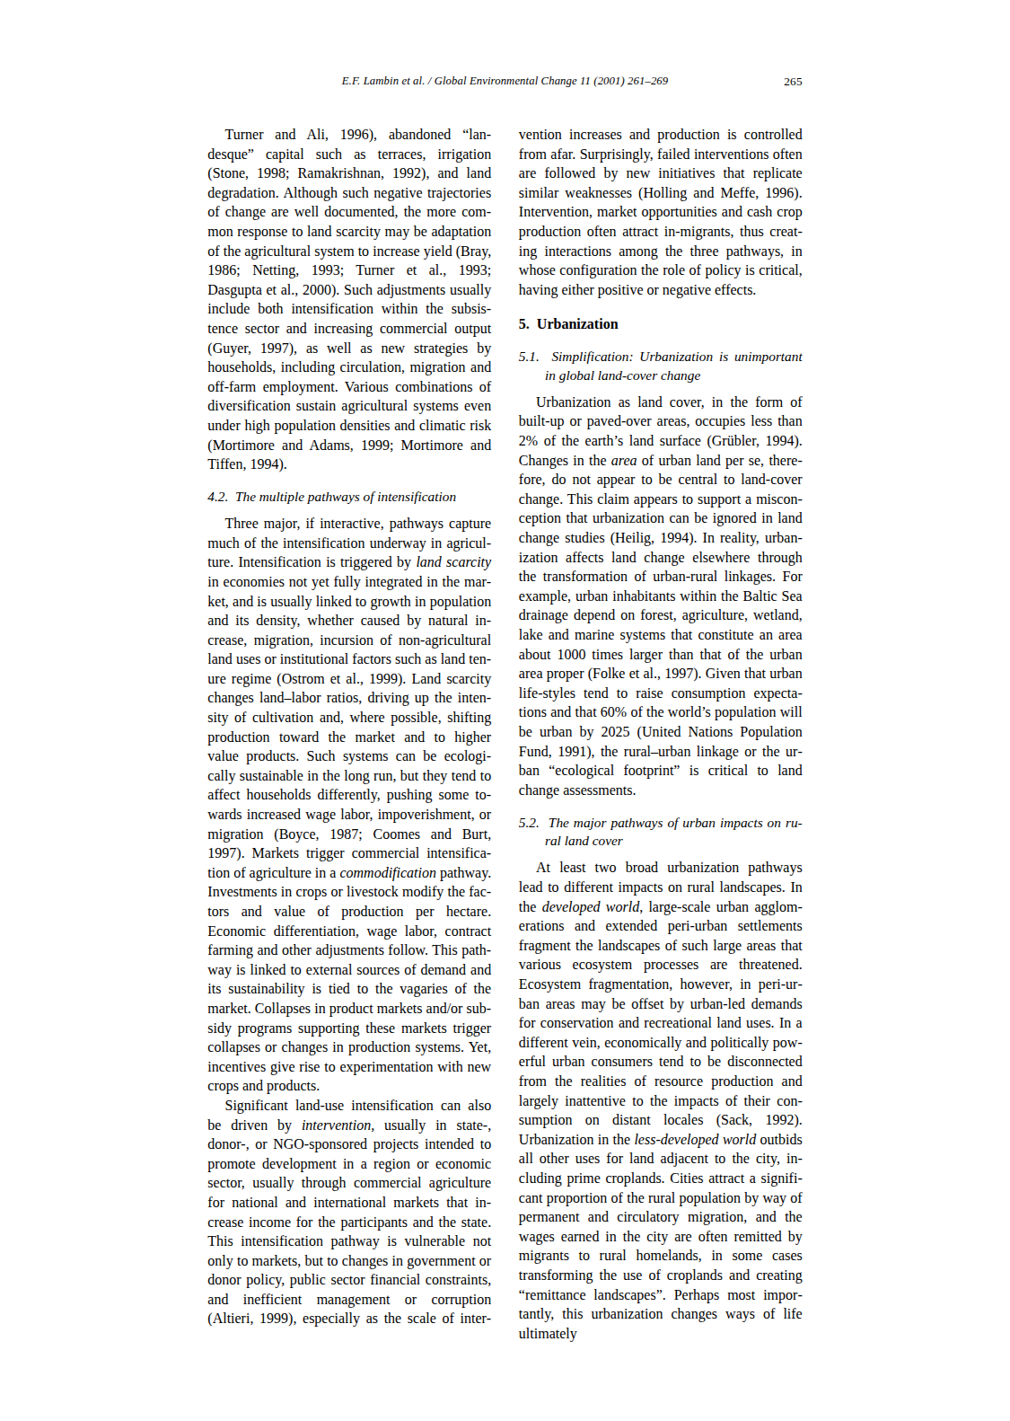E.F. Lambin et al. / Global Environmental Change 11 (2001) 261–269 265
Turner and Ali, 1996), abandoned “landesque” capital such as terraces, irrigation (Stone, 1998; Ramakrishnan, 1992), and land degradation. Although such negative trajectories of change are well documented, the more common response to land scarcity may be adaptation of the agricultural system to increase yield (Bray, 1986; Netting, 1993; Turner et al., 1993; Dasgupta et al., 2000). Such adjustments usually include both intensification within the subsistence sector and increasing commercial output (Guyer, 1997), as well as new strategies by households, including circulation, migration and off-farm employment. Various combinations of diversification sustain agricultural systems even under high population densities and climatic risk (Mortimore and Adams, 1999; Mortimore and Tiffen, 1994).
4.2. The multiple pathways of intensification
Three major, if interactive, pathways capture much of the intensification underway in agriculture. Intensification is triggered by land scarcity in economies not yet fully integrated in the market, and is usually linked to growth in population and its density, whether caused by natural increase, migration, incursion of non-agricultural land uses or institutional factors such as land tenure regime (Ostrom et al., 1999). Land scarcity changes land–labor ratios, driving up the intensity of cultivation and, where possible, shifting production toward the market and to higher value products. Such systems can be ecologically sustainable in the long run, but they tend to affect households differently, pushing some towards increased wage labor, impoverishment, or migration (Boyce, 1987; Coomes and Burt, 1997). Markets trigger commercial intensification of agriculture in a commodification pathway. Investments in crops or livestock modify the factors and value of production per hectare. Economic differentiation, wage labor, contract farming and other adjustments follow. This pathway is linked to external sources of demand and its sustainability is tied to the vagaries of the market. Collapses in product markets and/or subsidy programs supporting these markets trigger collapses or changes in production systems. Yet, incentives give rise to experimentation with new crops and products.
Significant land-use intensification can also be driven by intervention, usually in state-, donor-, or NGO-sponsored projects intended to promote development in a region or economic sector, usually through commercial agriculture for national and international markets that increase income for the participants and the state. This intensification pathway is vulnerable not only to markets, but to changes in government or donor policy, public sector financial constraints, and inefficient management or corruption (Altieri, 1999), especially as the scale of intervention increases and production is controlled from afar. Surprisingly, failed interventions often are followed by new initiatives that replicate similar weaknesses (Holling and Meffe, 1996). Intervention, market opportunities and cash crop production often attract in-migrants, thus creating interactions among the three pathways, in whose configuration the role of policy is critical, having either positive or negative effects.
5. Urbanization
5.1. Simplification: Urbanization is unimportant in global land-cover change
Urbanization as land cover, in the form of built-up or paved-over areas, occupies less than 2% of the earth’s land surface (Grübler, 1994). Changes in the area of urban land per se, therefore, do not appear to be central to land-cover change. This claim appears to support a misconception that urbanization can be ignored in land change studies (Heilig, 1994). In reality, urbanization affects land change elsewhere through the transformation of urban-rural linkages. For example, urban inhabitants within the Baltic Sea drainage depend on forest, agriculture, wetland, lake and marine systems that constitute an area about 1000 times larger than that of the urban area proper (Folke et al., 1997). Given that urban life-styles tend to raise consumption expectations and that 60% of the world’s population will be urban by 2025 (United Nations Population Fund, 1991), the rural–urban linkage or the urban “ecological footprint” is critical to land change assessments.
5.2. The major pathways of urban impacts on rural land cover
At least two broad urbanization pathways lead to different impacts on rural landscapes. In the developed world, large-scale urban agglomerations and extended peri-urban settlements fragment the landscapes of such large areas that various ecosystem processes are threatened. Ecosystem fragmentation, however, in peri-urban areas may be offset by urban-led demands for conservation and recreational land uses. In a different vein, economically and politically powerful urban consumers tend to be disconnected from the realities of resource production and largely inattentive to the impacts of their consumption on distant locales (Sack, 1992). Urbanization in the less-developed world outbids all other uses for land adjacent to the city, including prime croplands. Cities attract a significant proportion of the rural population by way of permanent and circulatory migration, and the wages earned in the city are often remitted by migrants to rural homelands, in some cases transforming the use of croplands and creating “remittance landscapes”. Perhaps most importantly, this urbanization changes ways of life ultimately